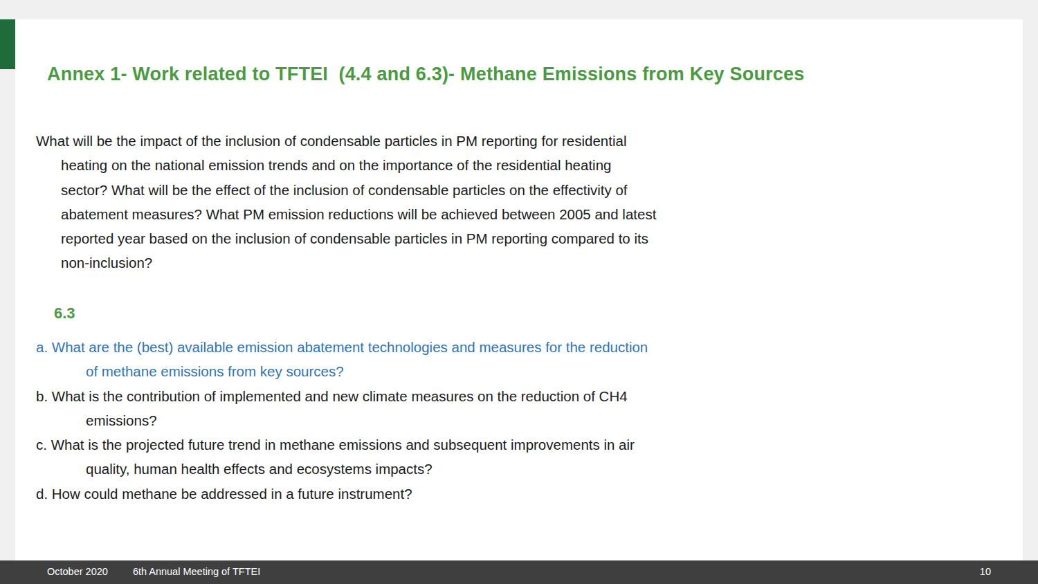Annex 1- Work related to TFTEI (4.4 and 6.3)- Methane Emissions from Key Sources
What will be the impact of the inclusion of condensable particles in PM reporting for residential
heating on the national emission trends and on the importance of the residential heating
sector? What will be the effect of the inclusion of condensable particles on the effectivity of
abatement measures? What PM emission reductions will be achieved between 2005 and latest
reported year based on the inclusion of condensable particles in PM reporting compared to its
non-inclusion?
6.3
a. What are the (best) available emission abatement technologies and measures for the reduction
of methane emissions from key sources?
b. What is the contribution of implemented and new climate measures on the reduction of CH4
emissions?
c. What is the projected future trend in methane emissions and subsequent improvements in air
quality, human health effects and ecosystems impacts?
d. How could methane be addressed in a future instrument?
October 2020 6th Annual Meeting of TFTEI
10